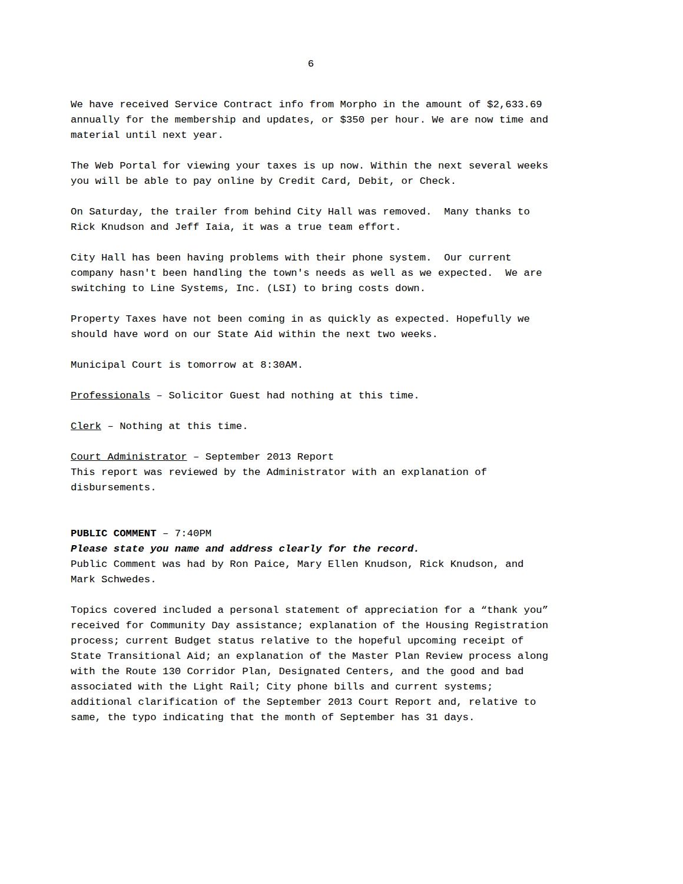6
We have received Service Contract info from Morpho in the amount of $2,633.69 annually for the membership and updates, or $350 per hour. We are now time and material until next year.
The Web Portal for viewing your taxes is up now. Within the next several weeks you will be able to pay online by Credit Card, Debit, or Check.
On Saturday, the trailer from behind City Hall was removed. Many thanks to Rick Knudson and Jeff Iaia, it was a true team effort.
City Hall has been having problems with their phone system. Our current company hasn't been handling the town's needs as well as we expected. We are switching to Line Systems, Inc. (LSI) to bring costs down.
Property Taxes have not been coming in as quickly as expected. Hopefully we should have word on our State Aid within the next two weeks.
Municipal Court is tomorrow at 8:30AM.
Professionals – Solicitor Guest had nothing at this time.
Clerk – Nothing at this time.
Court Administrator – September 2013 Report
This report was reviewed by the Administrator with an explanation of disbursements.
PUBLIC COMMENT – 7:40PM
Please state you name and address clearly for the record.
Public Comment was had by Ron Paice, Mary Ellen Knudson, Rick Knudson, and Mark Schwedes.
Topics covered included a personal statement of appreciation for a “thank you” received for Community Day assistance; explanation of the Housing Registration process; current Budget status relative to the hopeful upcoming receipt of State Transitional Aid; an explanation of the Master Plan Review process along with the Route 130 Corridor Plan, Designated Centers, and the good and bad associated with the Light Rail; City phone bills and current systems; additional clarification of the September 2013 Court Report and, relative to same, the typo indicating that the month of September has 31 days.